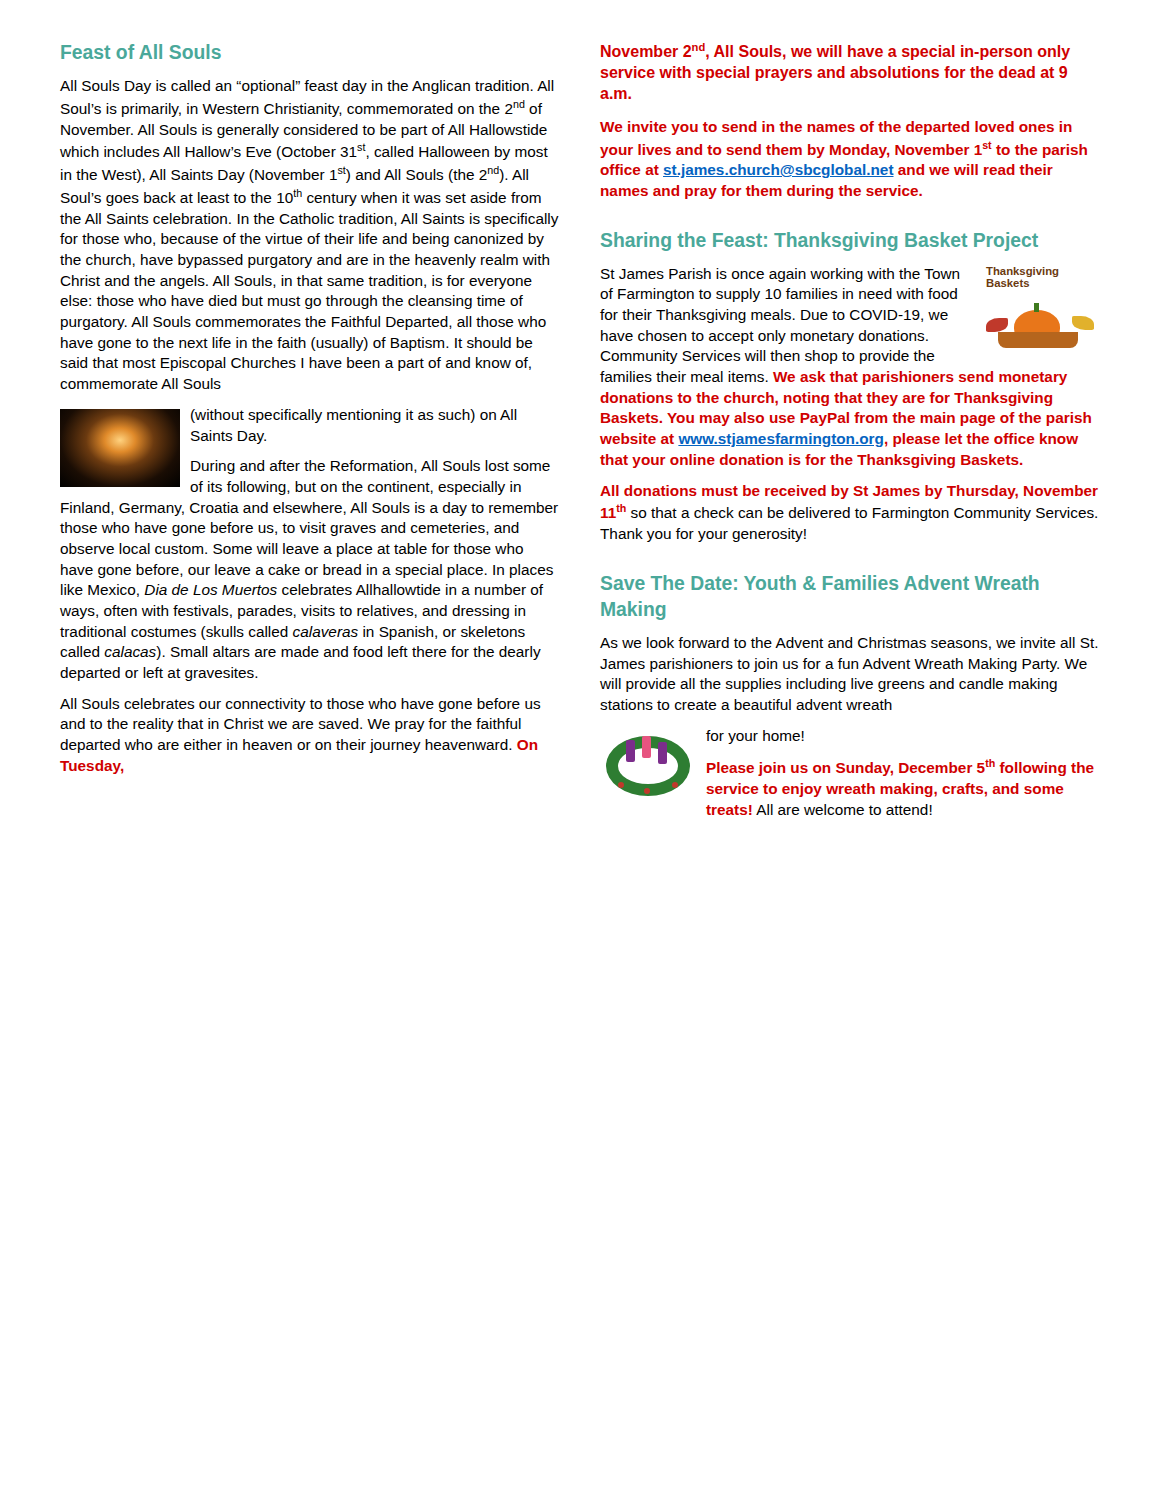Feast of All Souls
All Souls Day is called an “optional” feast day in the Anglican tradition. All Soul’s is primarily, in Western Christianity, commemorated on the 2nd of November. All Souls is generally considered to be part of All Hallowstide which includes All Hallow’s Eve (October 31st, called Halloween by most in the West), All Saints Day (November 1st) and All Souls (the 2nd). All Soul’s goes back at least to the 10th century when it was set aside from the All Saints celebration. In the Catholic tradition, All Saints is specifically for those who, because of the virtue of their life and being canonized by the church, have bypassed purgatory and are in the heavenly realm with Christ and the angels. All Souls, in that same tradition, is for everyone else: those who have died but must go through the cleansing time of purgatory. All Souls commemorates the Faithful Departed, all those who have gone to the next life in the faith (usually) of Baptism. It should be said that most Episcopal Churches I have been a part of and know of, commemorate All Souls
(without specifically mentioning it as such) on All Saints Day.
During and after the Reformation, All Souls lost some of its following, but on the continent, especially in Finland, Germany, Croatia and elsewhere, All Souls is a day to remember those who have gone before us, to visit graves and cemeteries, and observe local custom. Some will leave a place at table for those who have gone before, our leave a cake or bread in a special place. In places like Mexico, Dia de Los Muertos celebrates Allhallowtide in a number of ways, often with festivals, parades, visits to relatives, and dressing in traditional costumes (skulls called calaveras in Spanish, or skeletons called calacas). Small altars are made and food left there for the dearly departed or left at gravesites.
All Souls celebrates our connectivity to those who have gone before us and to the reality that in Christ we are saved. We pray for the faithful departed who are either in heaven or on their journey heavenward. On Tuesday,
November 2nd, All Souls, we will have a special in-person only service with special prayers and absolutions for the dead at 9 a.m.
We invite you to send in the names of the departed loved ones in your lives and to send them by Monday, November 1st to the parish office at st.james.church@sbcglobal.net and we will read their names and pray for them during the service.
Sharing the Feast: Thanksgiving Basket Project
Thanksgiving
Baskets
St James Parish is once again working with the Town of Farmington to supply 10 families in need with food for their Thanksgiving meals. Due to COVID-19, we have chosen to accept only monetary donations. Community Services will then shop to provide the families their meal items. We ask that parishioners send monetary donations to the church, noting that they are for Thanksgiving Baskets. You may also use PayPal from the main page of the parish website at www.stjamesfarmington.org, please let the office know that your online donation is for the Thanksgiving Baskets.
All donations must be received by St James by Thursday, November 11th so that a check can be delivered to Farmington Community Services. Thank you for your generosity!
Save The Date: Youth & Families Advent Wreath Making
As we look forward to the Advent and Christmas seasons, we invite all St. James parishioners to join us for a fun Advent Wreath Making Party. We will provide all the supplies including live greens and candle making stations to create a beautiful advent wreath
for your home!
Please join us on Sunday, December 5th following the service to enjoy wreath making, crafts, and some treats! All are welcome to attend!